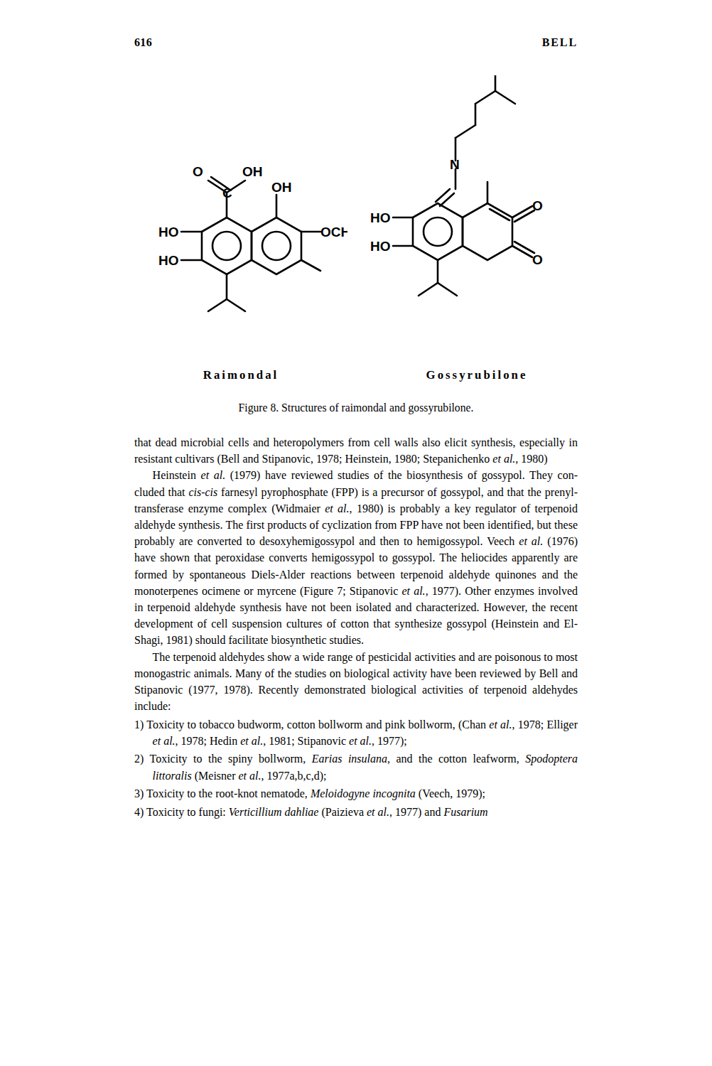616 BELL
C O OH OH HO HO OCH3
Raimondal
N O O HO HO
Gossyrubilone
Figure 8. Structures of raimondal and gossyrubilone.
that dead microbial cells and heteropolymers from cell walls also elicit synthesis, especially in resistant cultivars (Bell and Stipanovic, 1978; Heinstein, 1980; Stepanichenko et al., 1980)
Heinstein et al. (1979) have reviewed studies of the biosynthesis of gossypol. They concluded that cis-cis farnesyl pyrophosphate (FPP) is a precursor of gossypol, and that the prenyltransferase enzyme complex (Widmaier et al., 1980) is probably a key regulator of terpenoid aldehyde synthesis. The first products of cyclization from FPP have not been identified, but these probably are converted to desoxyhemigossypol and then to hemigossypol. Veech et al. (1976) have shown that peroxidase converts hemigossypol to gossypol. The heliocides apparently are formed by spontaneous Diels-Alder reactions between terpenoid aldehyde quinones and the monoterpenes ocimene or myrcene (Figure 7; Stipanovic et al., 1977). Other enzymes involved in terpenoid aldehyde synthesis have not been isolated and characterized. However, the recent development of cell suspension cultures of cotton that synthesize gossypol (Heinstein and El-Shagi, 1981) should facilitate biosynthetic studies.
The terpenoid aldehydes show a wide range of pesticidal activities and are poisonous to most monogastric animals. Many of the studies on biological activity have been reviewed by Bell and Stipanovic (1977, 1978). Recently demonstrated biological activities of terpenoid aldehydes include:
1) Toxicity to tobacco budworm, cotton bollworm and pink bollworm, (Chan et al., 1978; Elliger et al., 1978; Hedin et al., 1981; Stipanovic et al., 1977);
2) Toxicity to the spiny bollworm, Earias insulana, and the cotton leafworm, Spodoptera littoralis (Meisner et al., 1977a,b,c,d);
3) Toxicity to the root-knot nematode, Meloidogyne incognita (Veech, 1979);
4) Toxicity to fungi: Verticillium dahliae (Paizieva et al., 1977) and Fusarium